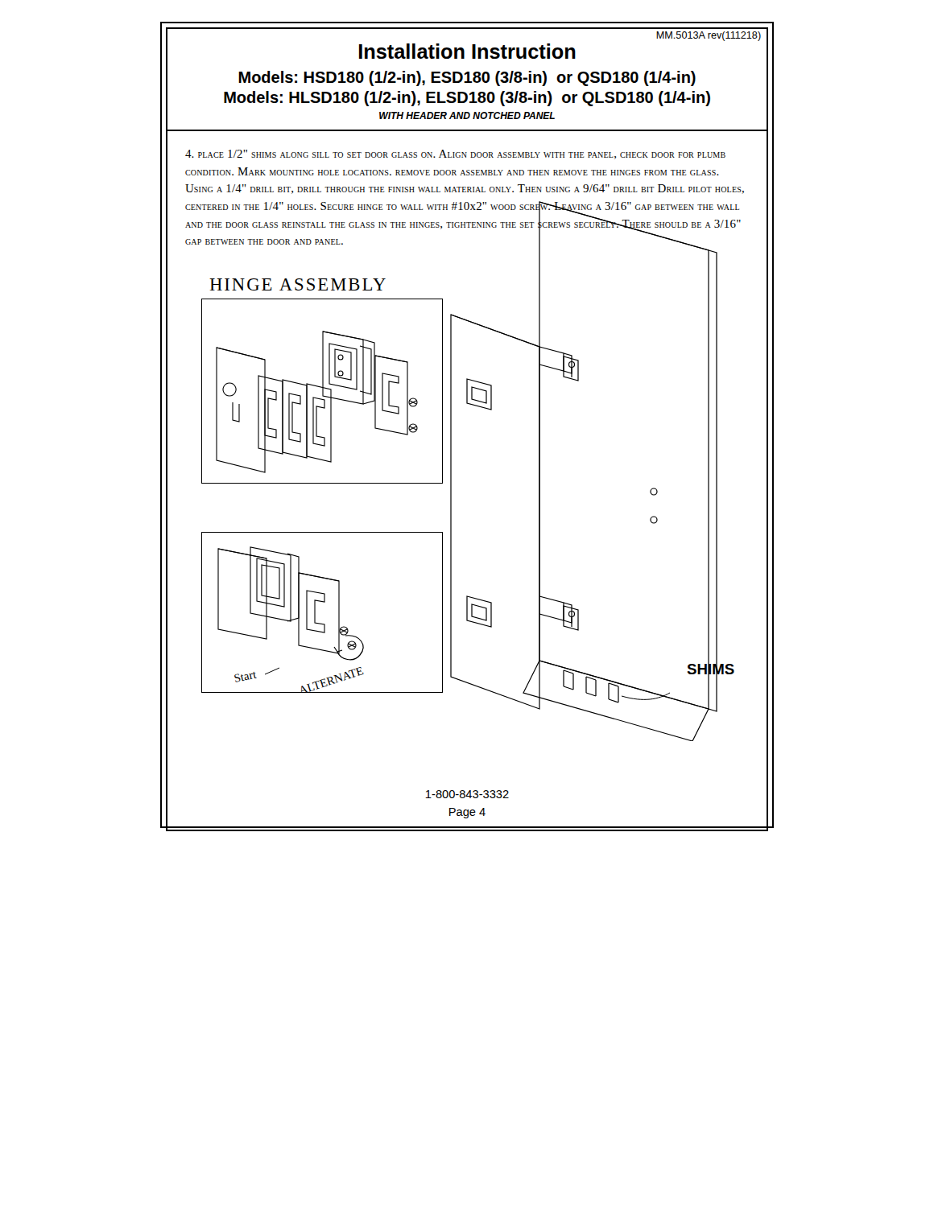MM.5013A rev(111218)
Installation Instruction
Models: HSD180 (1/2-in), ESD180 (3/8-in) or QSD180 (1/4-in)
Models: HLSD180 (1/2-in), ELSD180 (3/8-in) or QLSD180 (1/4-in)
WITH HEADER AND NOTCHED PANEL
4. place 1/2" shims along sill to set door glass on. Align door assembly with the panel, check door for plumb condition. Mark mounting hole locations. remove door assembly and then remove the hinges from the glass. Using a 1/4" drill bit, drill through the finish wall material only. Then using a 9/64" drill bit Drill pilot holes, centered in the 1/4" holes. Secure hinge to wall with #10x2" wood screw. Leaving a 3/16" gap between the wall and the door glass reinstall the glass in the hinges, tightening the set screws securely. There should be a 3/16" gap between the door and panel.
HINGE ASSEMBLY
Start ALTERNATE
SHIMS
1-800-843-3332
Page 4